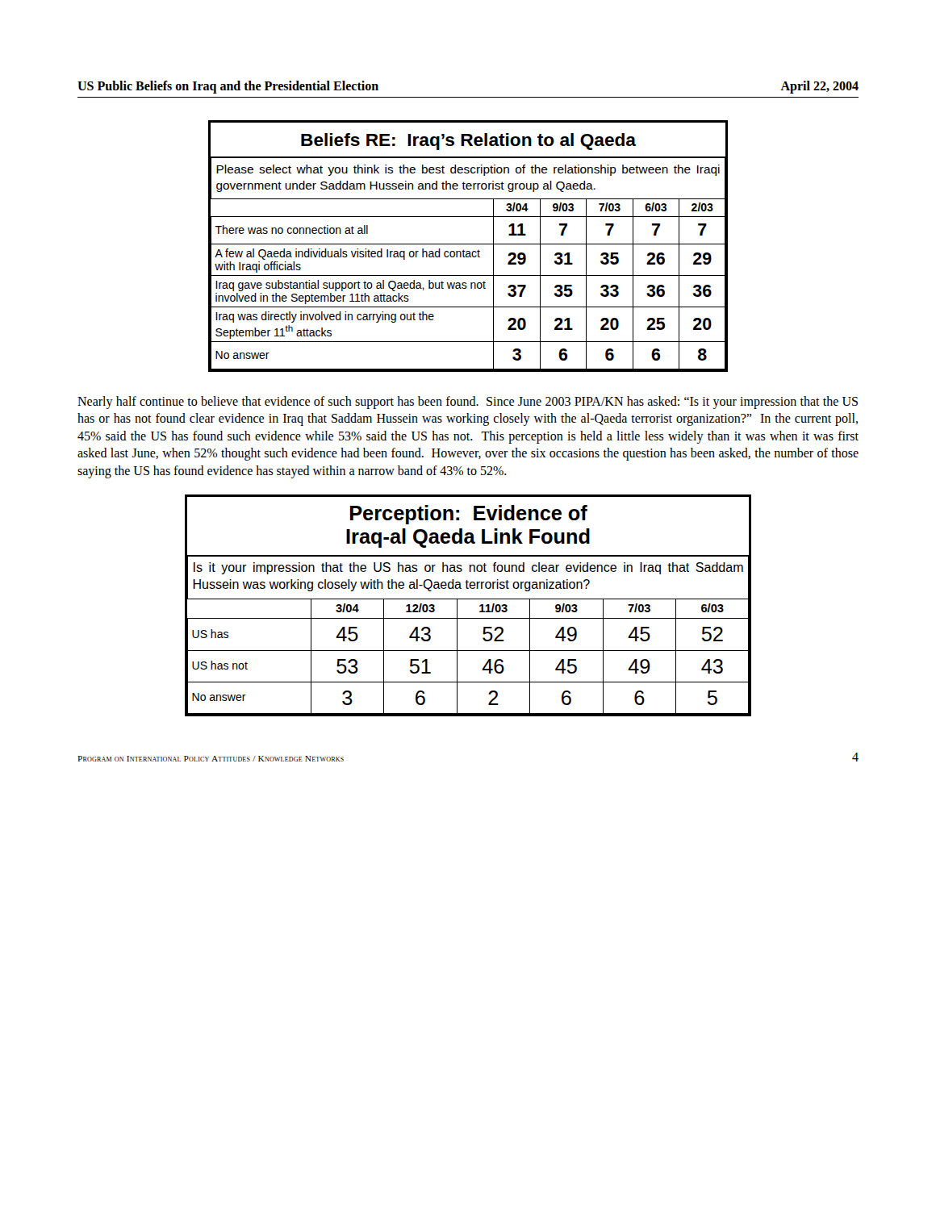US Public Beliefs on Iraq and the Presidential Election April 22, 2004
Beliefs RE: Iraq’s Relation to al Qaeda
| Please select what you think is the best description of the relationship between the Iraqi government under Saddam Hussein and the terrorist group al Qaeda. |
| | 3/04 | 9/03 | 7/03 | 6/03 | 2/03 |
| There was no connection at all | 11 | 7 | 7 | 7 | 7 |
| A few al Qaeda individuals visited Iraq or had contact with Iraqi officials | 29 | 31 | 35 | 26 | 29 |
| Iraq gave substantial support to al Qaeda, but was not involved in the September 11th attacks | 37 | 35 | 33 | 36 | 36 |
| Iraq was directly involved in carrying out the September 11 th attacks | 20 | 21 | 20 | 25 | 20 |
| No answer | 3 | 6 | 6 | 6 | 8 |
Nearly half continue to believe that evidence of such support has been found. Since June 2003 PIPA/KN has asked: “Is it your impression that the US has or has not found clear evidence in Iraq that Saddam Hussein was working closely with the al-Qaeda terrorist organization?” In the current poll, 45% said the US has found such evidence while 53% said the US has not. This perception is held a little less widely than it was when it was first asked last June, when 52% thought such evidence had been found. However, over the six occasions the question has been asked, the number of those saying the US has found evidence has stayed within a narrow band of 43% to 52%.
Perception: Evidence of Iraq-al Qaeda Link Found
| Is it your impression that the US has or has not found clear evidence in Iraq that Saddam Hussein was working closely with the al-Qaeda terrorist organization? |
| | 3/04 | 12/03 | 11/03 | 9/03 | 7/03 | 6/03 |
| US has | 45 | 43 | 52 | 49 | 45 | 52 |
| US has not | 53 | 51 | 46 | 45 | 49 | 43 |
| No answer | 3 | 6 | 2 | 6 | 6 | 5 |
Program on International Policy Attitudes / Knowledge Networks 4